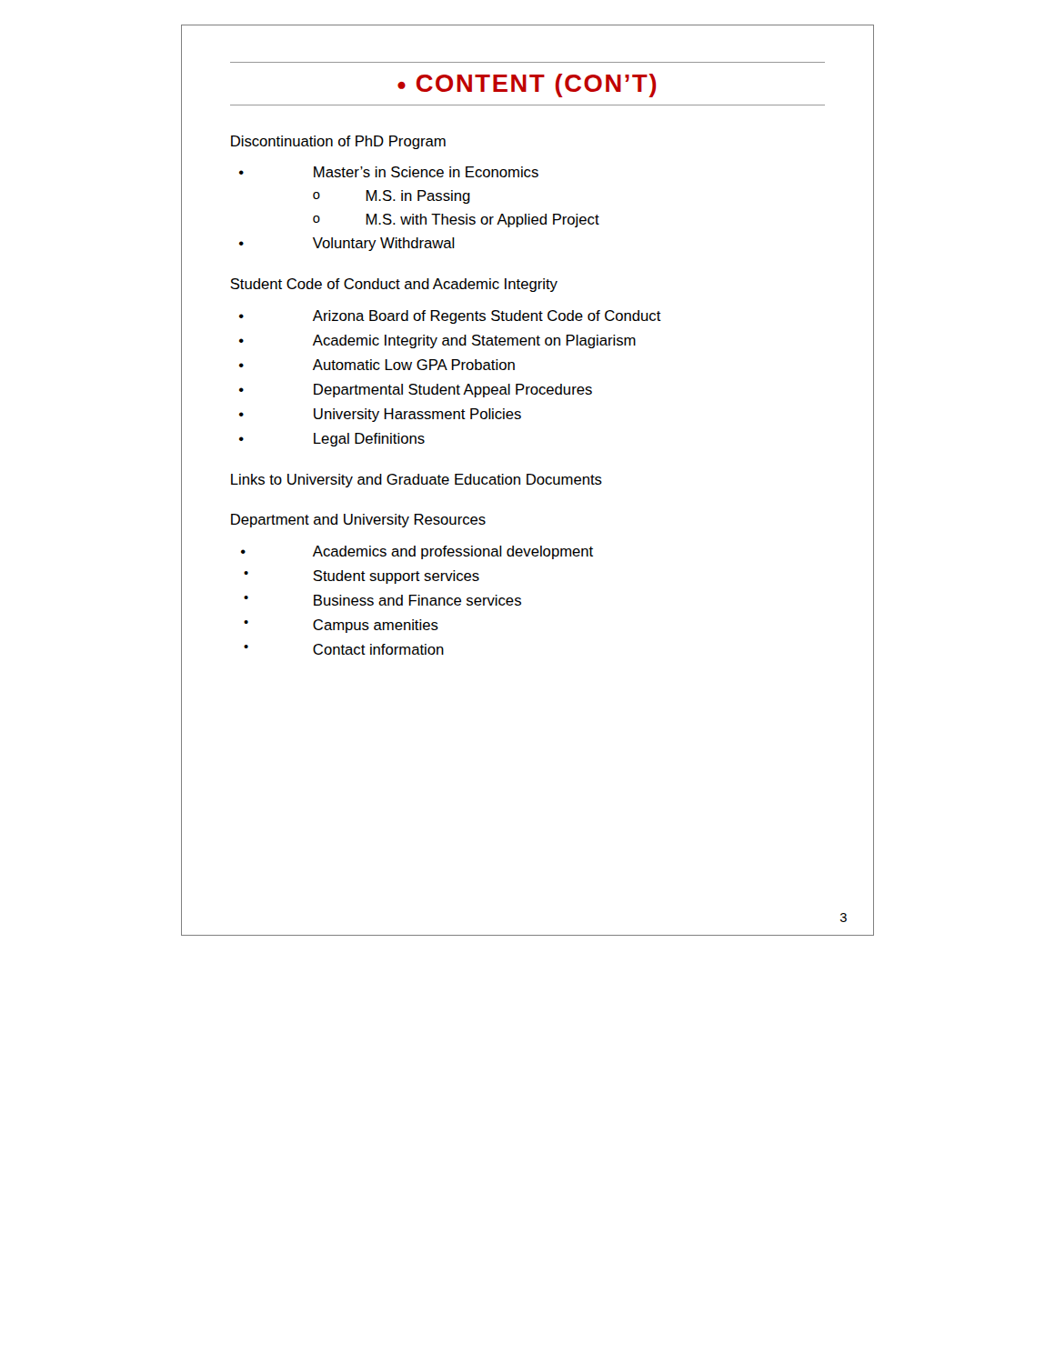●CONTENT (CON’T)
Discontinuation of PhD Program
•Master’s in Science in Economics
o M.S. in Passing
o M.S. with Thesis or Applied Project
•Voluntary Withdrawal
Student Code of Conduct and Academic Integrity
•Arizona Board of Regents Student Code of Conduct
•Academic Integrity and Statement on Plagiarism
•Automatic Low GPA Probation
•Departmental Student Appeal Procedures
•University Harassment Policies
•Legal Definitions
Links to University and Graduate Education Documents
Department and University Resources
•Academics and professional development
•Student support services
•Business and Finance services
•Campus amenities
•Contact information
3